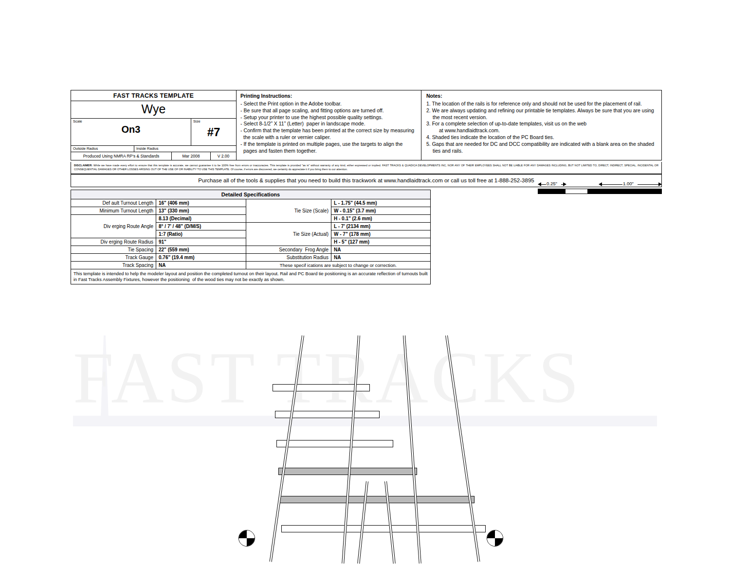FAST TRACKS
FAST TRACKS TEMPLATE
Wye
Scale
On3
Size
#7
Outside Radius
Inside Radius
Produced Using NMRA RP's & Standards
Mar 2008
V 2.00
Printing Instructions:
- Select the Print option in the Adobe toolbar.
- Be sure that all page scaling, and fitting options are turned off.
- Setup your printer to use the highest possible quality settings.
- Select 8-1/2” X 11” (Letter) paper in landscape mode.
- Confirm that the template has been printed at the correct size by measuring the scale with a ruler or vernier caliper.
- If the template is printed on multiple pages, use the targets to align the pages and fasten them together.
Notes:
1. The location of the rails is for reference only and should not be used for the placement of rail.
2. We are always updating and refining our printable tie templates. Always be sure that you are using the most recent version.
3. For a complete selection of up-to-date templates, visit us on the webat www.handlaidtrack.com.
4. Shaded ties indicate the location of the PC Board ties.
5. Gaps that are needed for DC and DCC compatibility are indicated with a blank area on the shaded ties and rails.
DISCLAIMER: While we have made every effort to ensure that this template is accurate, we cannot guarantee it to be 100% free from errors or inaccuracies. This template is provided "as is" without warranty of any kind, either expressed or implied. FAST TRACKS & QUADICA DEVELOPMENTS INC, NOR ANY OF THEIR EMPLOYEES SHALL NOT BE LIABLE FOR ANY DAMAGES INCLUDING, BUT NOT LIMITED TO, DIRECT, INDIRECT, SPECIAL, INCIDENTAL OR CONSEQUENTIAL DAMAGES OR OTHER LOSSES ARISING OUT OF THE USE OF OR INABILITY TO USE THIS TEMPLATE. Of course, if errors are discovered, we certainly do appreciate it if you bring them to our attention.
Purchase all of the tools & supplies that you need to build this trackwork at www.handlaidtrack.com or call us toll free at 1-888-252-3895
0.25"
1.00"
| Detailed Specifications |
| Def ault Turnout Length | 16" (406 mm) | Tie Size (Scale) | L - 1.75" (44.5 mm) |
| Minimum Turnout Length | 13" (330 mm) | W - 0.15" (3.7 mm) |
| Div erging Route Angle | 8.13 (Decimal) | H - 0.1" (2.6 mm) |
| 8° / 7' / 48" (D/M/S) | Tie Size (Actual) | L - 7' (2134 mm) |
| 1:7 (Ratio) | W - 7" (178 mm) |
| Div erging Route Radius | 91" | H - 5" (127 mm) |
| Tie Spacing | 22" (559 mm) | Secondary Frog Angle | NA |
| Track Gauge | 0.76" (19.4 mm) | Substitution Radius | NA |
| Track Spacing | NA | These specif ications are subject to change or correction. |
| This template is intended to help the modeler layout and position the completed turnout on their layout. Rail and PC Board tie positioning is an accurate reflection of turnouts built in Fast Tracks Assembly Fixtures, however the positioning of the wood ties may not be exactly as shown. |